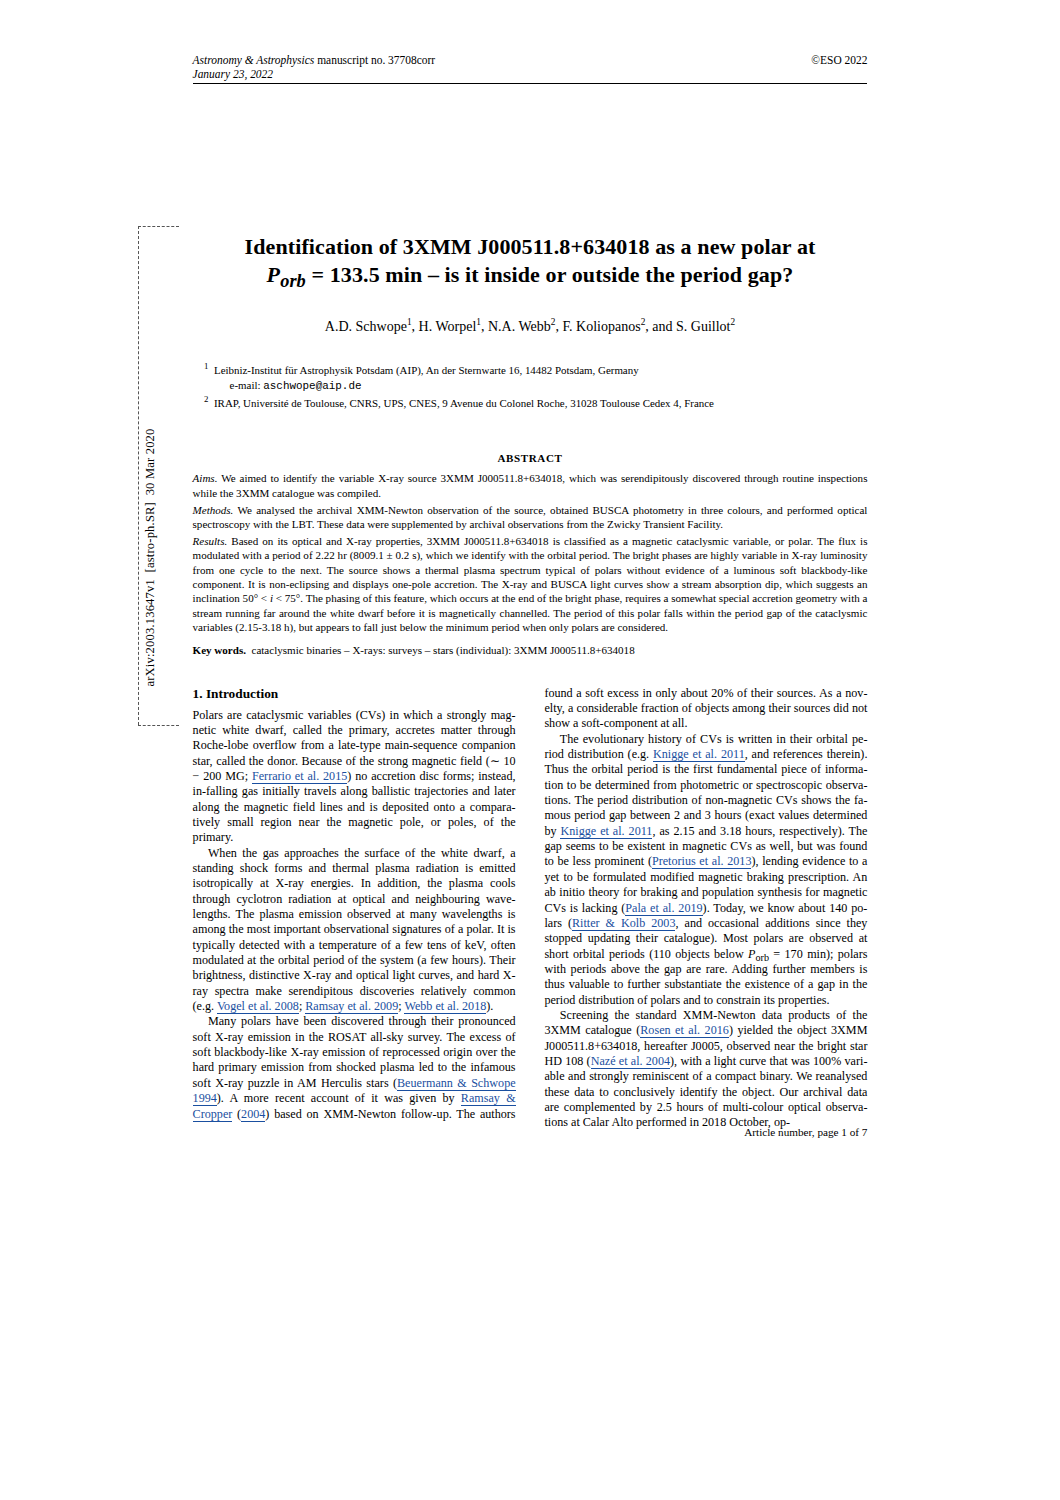Astronomy & Astrophysics manuscript no. 37708corr
January 23, 2022
©ESO 2022
arXiv:2003.13647v1 [astro-ph.SR] 30 Mar 2020
Identification of 3XMM J000511.8+634018 as a new polar at
Porb = 133.5 min – is it inside or outside the period gap?
A.D. Schwope1, H. Worpel1, N.A. Webb2, F. Koliopanos2, and S. Guillot2
1 Leibniz-Institut für Astrophysik Potsdam (AIP), An der Sternwarte 16, 14482 Potsdam, Germany
e-mail: aschwope@aip.de
2 IRAP, Université de Toulouse, CNRS, UPS, CNES, 9 Avenue du Colonel Roche, 31028 Toulouse Cedex 4, France
ABSTRACT
Aims. We aimed to identify the variable X-ray source 3XMM J000511.8+634018, which was serendipitously discovered through routine inspections while the 3XMM catalogue was compiled.
Methods. We analysed the archival XMM-Newton observation of the source, obtained BUSCA photometry in three colours, and performed optical spectroscopy with the LBT. These data were supplemented by archival observations from the Zwicky Transient Facility.
Results. Based on its optical and X-ray properties, 3XMM J000511.8+634018 is classified as a magnetic cataclysmic variable, or polar. The flux is modulated with a period of 2.22 hr (8009.1 ± 0.2 s), which we identify with the orbital period. The bright phases are highly variable in X-ray luminosity from one cycle to the next. The source shows a thermal plasma spectrum typical of polars without evidence of a luminous soft blackbody-like component. It is non-eclipsing and displays one-pole accretion. The X-ray and BUSCA light curves show a stream absorption dip, which suggests an inclination 50° < i < 75°. The phasing of this feature, which occurs at the end of the bright phase, requires a somewhat special accretion geometry with a stream running far around the white dwarf before it is magnetically channelled. The period of this polar falls within the period gap of the cataclysmic variables (2.15-3.18 h), but appears to fall just below the minimum period when only polars are considered.
Key words. cataclysmic binaries – X-rays: surveys – stars (individual): 3XMM J000511.8+634018
1. Introduction
Polars are cataclysmic variables (CVs) in which a strongly magnetic white dwarf, called the primary, accretes matter through Roche-lobe overflow from a late-type main-sequence companion star, called the donor. Because of the strong magnetic field (∼ 10 − 200 MG; Ferrario et al. 2015) no accretion disc forms; instead, in-falling gas initially travels along ballistic trajectories and later along the magnetic field lines and is deposited onto a comparatively small region near the magnetic pole, or poles, of the primary.
When the gas approaches the surface of the white dwarf, a standing shock forms and thermal plasma radiation is emitted isotropically at X-ray energies. In addition, the plasma cools through cyclotron radiation at optical and neighbouring wavelengths. The plasma emission observed at many wavelengths is among the most important observational signatures of a polar. It is typically detected with a temperature of a few tens of keV, often modulated at the orbital period of the system (a few hours). Their brightness, distinctive X-ray and optical light curves, and hard X-ray spectra make serendipitous discoveries relatively common (e.g. Vogel et al. 2008; Ramsay et al. 2009; Webb et al. 2018).
Many polars have been discovered through their pronounced soft X-ray emission in the ROSAT all-sky survey. The excess of soft blackbody-like X-ray emission of reprocessed origin over the hard primary emission from shocked plasma led to the infamous soft X-ray puzzle in AM Herculis stars (Beuermann & Schwope 1994). A more recent account of it was given by Ramsay & Cropper (2004) based on XMM-Newton follow-up. The authors found a soft excess in only about 20% of their sources. As a novelty, a considerable fraction of objects among their sources did not show a soft-component at all.
The evolutionary history of CVs is written in their orbital period distribution (e.g. Knigge et al. 2011, and references therein). Thus the orbital period is the first fundamental piece of information to be determined from photometric or spectroscopic observations. The period distribution of non-magnetic CVs shows the famous period gap between 2 and 3 hours (exact values determined by Knigge et al. 2011, as 2.15 and 3.18 hours, respectively). The gap seems to be existent in magnetic CVs as well, but was found to be less prominent (Pretorius et al. 2013), lending evidence to a yet to be formulated modified magnetic braking prescription. An ab initio theory for braking and population synthesis for magnetic CVs is lacking (Pala et al. 2019). Today, we know about 140 polars (Ritter & Kolb 2003, and occasional additions since they stopped updating their catalogue). Most polars are observed at short orbital periods (110 objects below Porb = 170 min); polars with periods above the gap are rare. Adding further members is thus valuable to further substantiate the existence of a gap in the period distribution of polars and to constrain its properties.
Screening the standard XMM-Newton data products of the 3XMM catalogue (Rosen et al. 2016) yielded the object 3XMM J000511.8+634018, hereafter J0005, observed near the bright star HD 108 (Nazé et al. 2004), with a light curve that was 100% variable and strongly reminiscent of a compact binary. We reanalysed these data to conclusively identify the object. Our archival data are complemented by 2.5 hours of multi-colour optical observations at Calar Alto performed in 2018 October, op-
Article number, page 1 of 7